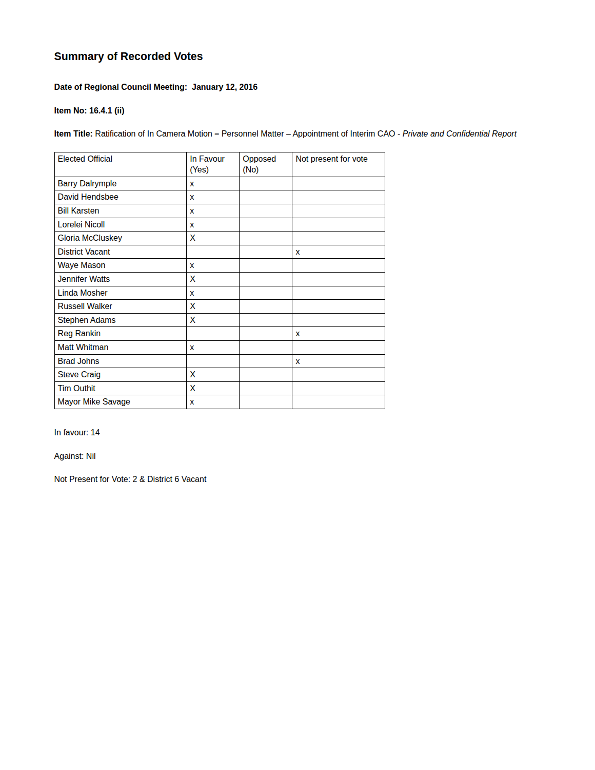Summary of Recorded Votes
Date of Regional Council Meeting: January 12, 2016
Item No: 16.4.1 (ii)
Item Title: Ratification of In Camera Motion – Personnel Matter – Appointment of Interim CAO - Private and Confidential Report
| Elected Official | In Favour (Yes) | Opposed (No) | Not present for vote |
| --- | --- | --- | --- |
| Barry Dalrymple | x | | |
| David Hendsbee | x | | |
| Bill Karsten | x | | |
| Lorelei Nicoll | x | | |
| Gloria McCluskey | X | | |
| District Vacant | | | x |
| Waye Mason | x | | |
| Jennifer Watts | X | | |
| Linda Mosher | x | | |
| Russell Walker | X | | |
| Stephen Adams | X | | |
| Reg Rankin | | | x |
| Matt Whitman | x | | |
| Brad Johns | | | x |
| Steve Craig | X | | |
| Tim Outhit | X | | |
| Mayor Mike Savage | x | | |
In favour: 14
Against: Nil
Not Present for Vote: 2 & District 6 Vacant